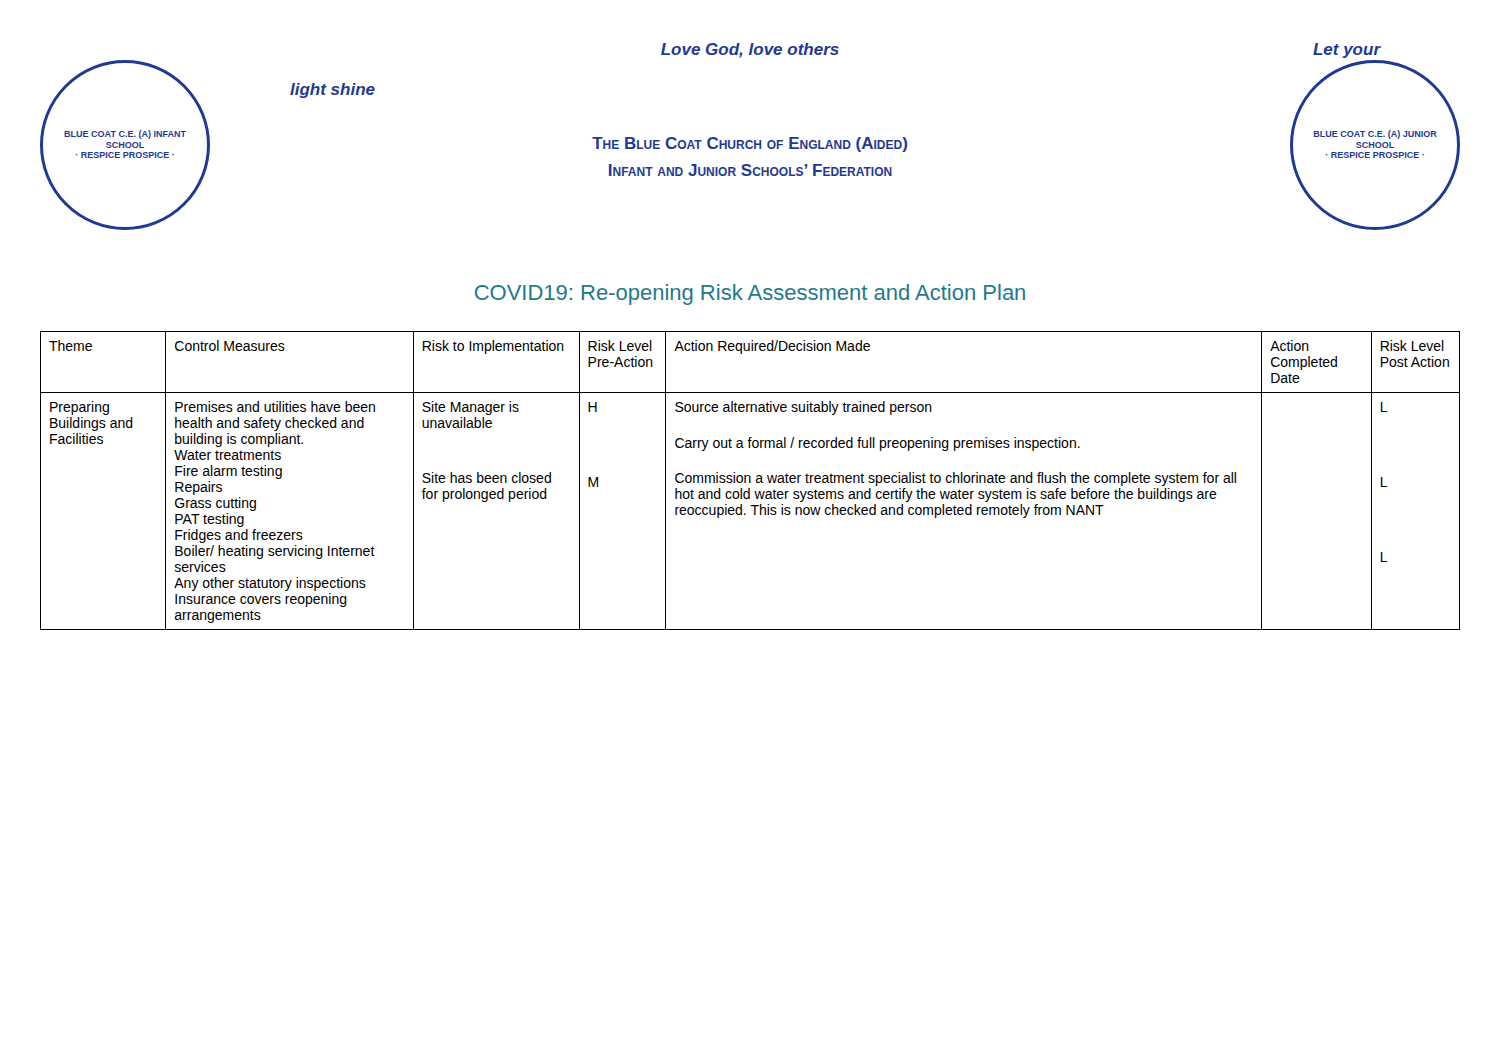BLUE COAT C.E. (A) INFANT SCHOOL
· RESPICE PROSPICE ·
BLUE COAT C.E. (A) JUNIOR SCHOOL
· RESPICE PROSPICE ·
Love God, love others Let your
light shine
The Blue Coat Church of England (Aided)
Infant and Junior Schools’ Federation
COVID19: Re-opening Risk Assessment and Action Plan
| Theme | Control Measures | Risk to Implementation | Risk Level Pre-Action | Action Required/Decision Made | Action Completed Date | Risk Level Post Action |
| --- | --- | --- | --- | --- | --- | --- |
| Preparing Buildings and Facilities | Premises and utilities have been health and safety checked and building is compliant. Water treatments Fire alarm testing Repairs Grass cutting PAT testing Fridges and freezers Boiler/ heating servicing Internet services Any other statutory inspections Insurance covers reopening arrangements | Site Manager is unavailable Site has been closed for prolonged period | H M | Source alternative suitably trained person Carry out a formal / recorded full preopening premises inspection. Commission a water treatment specialist to chlorinate and flush the complete system for all hot and cold water systems and certify the water system is safe before the buildings are reoccupied. This is now checked and completed remotely from NANT | | L L L |